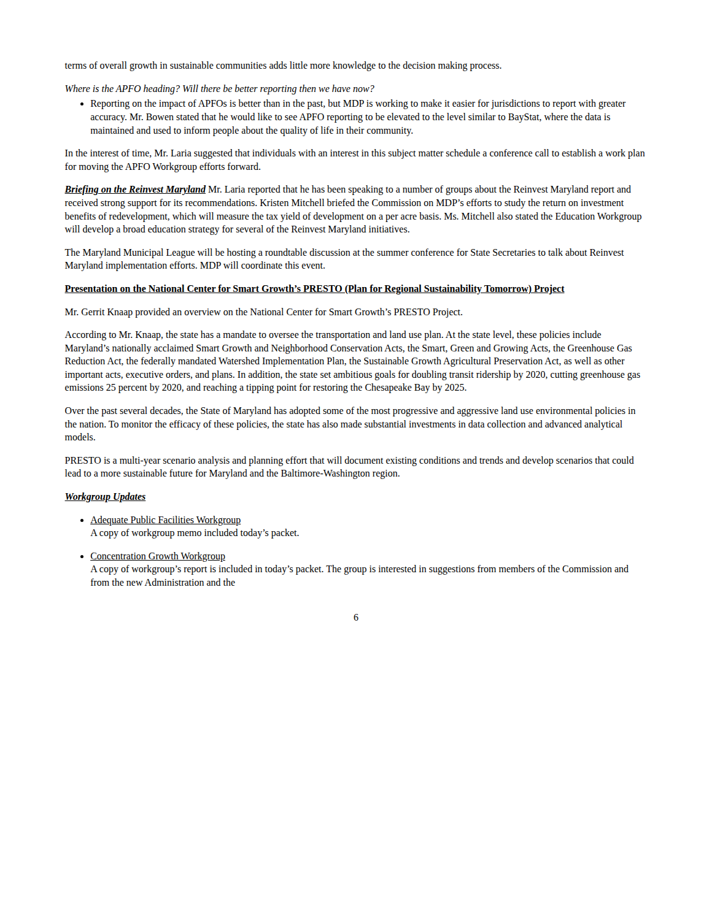terms of overall growth in sustainable communities adds little more knowledge to the decision making process.
Where is the APFO heading? Will there be better reporting then we have now?
Reporting on the impact of APFOs is better than in the past, but MDP is working to make it easier for jurisdictions to report with greater accuracy. Mr. Bowen stated that he would like to see APFO reporting to be elevated to the level similar to BayStat, where the data is maintained and used to inform people about the quality of life in their community.
In the interest of time, Mr. Laria suggested that individuals with an interest in this subject matter schedule a conference call to establish a work plan for moving the APFO Workgroup efforts forward.
Briefing on the Reinvest Maryland Mr. Laria reported that he has been speaking to a number of groups about the Reinvest Maryland report and received strong support for its recommendations. Kristen Mitchell briefed the Commission on MDP’s efforts to study the return on investment benefits of redevelopment, which will measure the tax yield of development on a per acre basis. Ms. Mitchell also stated the Education Workgroup will develop a broad education strategy for several of the Reinvest Maryland initiatives.
The Maryland Municipal League will be hosting a roundtable discussion at the summer conference for State Secretaries to talk about Reinvest Maryland implementation efforts. MDP will coordinate this event.
Presentation on the National Center for Smart Growth’s PRESTO (Plan for Regional Sustainability Tomorrow) Project
Mr. Gerrit Knaap provided an overview on the National Center for Smart Growth’s PRESTO Project.
According to Mr. Knaap, the state has a mandate to oversee the transportation and land use plan. At the state level, these policies include Maryland’s nationally acclaimed Smart Growth and Neighborhood Conservation Acts, the Smart, Green and Growing Acts, the Greenhouse Gas Reduction Act, the federally mandated Watershed Implementation Plan, the Sustainable Growth Agricultural Preservation Act, as well as other important acts, executive orders, and plans. In addition, the state set ambitious goals for doubling transit ridership by 2020, cutting greenhouse gas emissions 25 percent by 2020, and reaching a tipping point for restoring the Chesapeake Bay by 2025.
Over the past several decades, the State of Maryland has adopted some of the most progressive and aggressive land use environmental policies in the nation. To monitor the efficacy of these policies, the state has also made substantial investments in data collection and advanced analytical models.
PRESTO is a multi-year scenario analysis and planning effort that will document existing conditions and trends and develop scenarios that could lead to a more sustainable future for Maryland and the Baltimore-Washington region.
Workgroup Updates
Adequate Public Facilities Workgroup
A copy of workgroup memo included today’s packet.
Concentration Growth Workgroup
A copy of workgroup’s report is included in today’s packet. The group is interested in suggestions from members of the Commission and from the new Administration and the
6